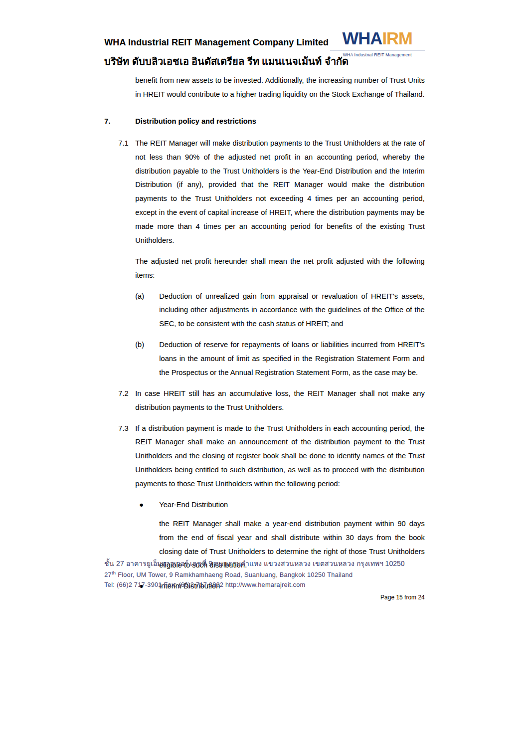WHA IRM WHA Industrial REIT Management
WHA Industrial REIT Management Company Limited
บริษัท ดับบลิวเอชเอ อินดัสเตรียล รีท แมนเนจเม้นท์ จำกัด
benefit from new assets to be invested. Additionally, the increasing number of Trust Units in HREIT would contribute to a higher trading liquidity on the Stock Exchange of Thailand.
7. Distribution policy and restrictions
7.1 The REIT Manager will make distribution payments to the Trust Unitholders at the rate of not less than 90% of the adjusted net profit in an accounting period, whereby the distribution payable to the Trust Unitholders is the Year-End Distribution and the Interim Distribution (if any), provided that the REIT Manager would make the distribution payments to the Trust Unitholders not exceeding 4 times per an accounting period, except in the event of capital increase of HREIT, where the distribution payments may be made more than 4 times per an accounting period for benefits of the existing Trust Unitholders.
The adjusted net profit hereunder shall mean the net profit adjusted with the following items:
(a) Deduction of unrealized gain from appraisal or revaluation of HREIT's assets, including other adjustments in accordance with the guidelines of the Office of the SEC, to be consistent with the cash status of HREIT; and
(b) Deduction of reserve for repayments of loans or liabilities incurred from HREIT's loans in the amount of limit as specified in the Registration Statement Form and the Prospectus or the Annual Registration Statement Form, as the case may be.
7.2 In case HREIT still has an accumulative loss, the REIT Manager shall not make any distribution payments to the Trust Unitholders.
7.3 If a distribution payment is made to the Trust Unitholders in each accounting period, the REIT Manager shall make an announcement of the distribution payment to the Trust Unitholders and the closing of register book shall be done to identify names of the Trust Unitholders being entitled to such distribution, as well as to proceed with the distribution payments to those Trust Unitholders within the following period:
● Year-End Distribution
the REIT Manager shall make a year-end distribution payment within 90 days from the end of fiscal year and shall distribute within 30 days from the book closing date of Trust Unitholders to determine the right of those Trust Unitholders eligible to such distribution.
● Interim Distribution
ชั้น 27 อาคารยูเอ็มทาวเวอร์ เลขที่ 9 ถนนรามคำแหง แขวงสวนหลวง เขตสวนหลวง กรุงเทพฯ 10250
27th Floor, UM Tower, 9 Ramkhamhaeng Road, Suanluang, Bangkok 10250 Thailand
Tel: (66)2 717-3901 Fax: (66)2 717 3902 http://www.hemarajreit.com
Page 15 from 24